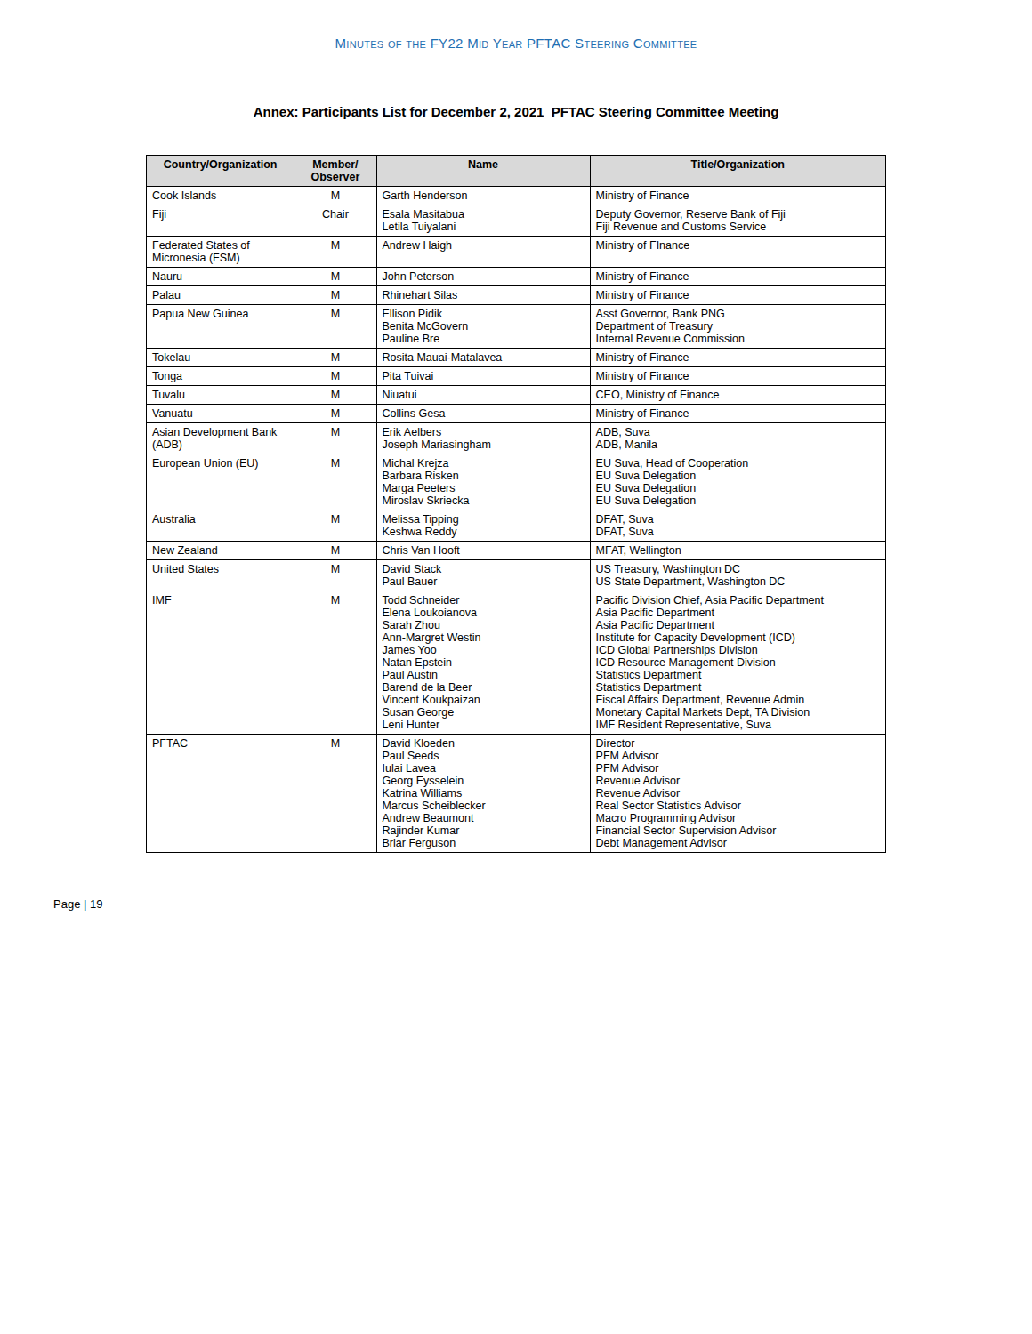Minutes of the FY22 Mid Year PFTAC Steering Committee
Annex: Participants List for December 2, 2021 PFTAC Steering Committee Meeting
| Country/Organization | Member/ Observer | Name | Title/Organization |
| --- | --- | --- | --- |
| Cook Islands | M | Garth Henderson | Ministry of Finance |
| Fiji | Chair | Esala Masitabua Letila Tuiyalani | Deputy Governor, Reserve Bank of Fiji Fiji Revenue and Customs Service |
| Federated States of Micronesia (FSM) | M | Andrew Haigh | Ministry of FInance |
| Nauru | M | John Peterson | Ministry of Finance |
| Palau | M | Rhinehart Silas | Ministry of Finance |
| Papua New Guinea | M | Ellison Pidik Benita McGovern Pauline Bre | Asst Governor, Bank PNG Department of Treasury Internal Revenue Commission |
| Tokelau | M | Rosita Mauai-Matalavea | Ministry of Finance |
| Tonga | M | Pita Tuivai | Ministry of Finance |
| Tuvalu | M | Niuatui | CEO, Ministry of Finance |
| Vanuatu | M | Collins Gesa | Ministry of Finance |
| Asian Development Bank (ADB) | M | Erik Aelbers Joseph Mariasingham | ADB, Suva ADB, Manila |
| European Union (EU) | M | Michal Krejza Barbara Risken Marga Peeters Miroslav Skriecka | EU Suva, Head of Cooperation EU Suva Delegation EU Suva Delegation EU Suva Delegation |
| Australia | M | Melissa Tipping Keshwa Reddy | DFAT, Suva DFAT, Suva |
| New Zealand | M | Chris Van Hooft | MFAT, Wellington |
| United States | M | David Stack Paul Bauer | US Treasury, Washington DC US State Department, Washington DC |
| IMF | M | Todd Schneider Elena Loukoianova Sarah Zhou Ann-Margret Westin James Yoo Natan Epstein Paul Austin Barend de la Beer Vincent Koukpaizan Susan George Leni Hunter | Pacific Division Chief, Asia Pacific Department Asia Pacific Department Asia Pacific Department Institute for Capacity Development (ICD) ICD Global Partnerships Division ICD Resource Management Division Statistics Department Statistics Department Fiscal Affairs Department, Revenue Admin Monetary Capital Markets Dept, TA Division IMF Resident Representative, Suva |
| PFTAC | M | David Kloeden Paul Seeds Iulai Lavea Georg Eysselein Katrina Williams Marcus Scheiblecker Andrew Beaumont Rajinder Kumar Briar Ferguson | Director PFM Advisor PFM Advisor Revenue Advisor Revenue Advisor Real Sector Statistics Advisor Macro Programming Advisor Financial Sector Supervision Advisor Debt Management Advisor |
Page | 19